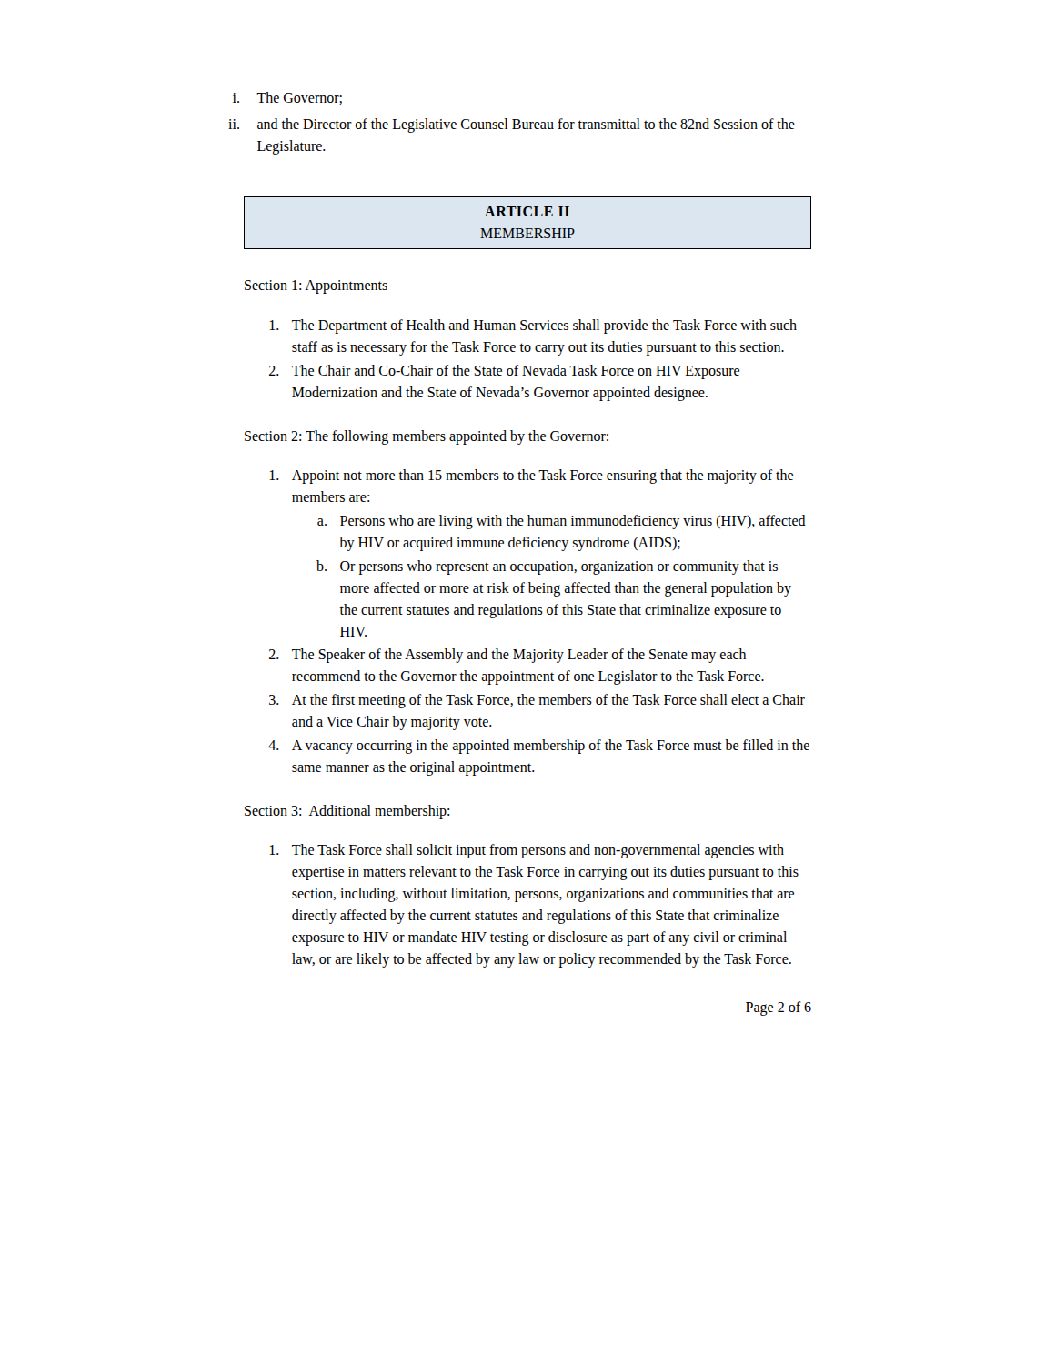The Governor;
and the Director of the Legislative Counsel Bureau for transmittal to the 82nd Session of the Legislature.
ARTICLE II
MEMBERSHIP
Section 1: Appointments
The Department of Health and Human Services shall provide the Task Force with such staff as is necessary for the Task Force to carry out its duties pursuant to this section.
The Chair and Co-Chair of the State of Nevada Task Force on HIV Exposure Modernization and the State of Nevada’s Governor appointed designee.
Section 2: The following members appointed by the Governor:
Appoint not more than 15 members to the Task Force ensuring that the majority of the members are:
Persons who are living with the human immunodeficiency virus (HIV), affected by HIV or acquired immune deficiency syndrome (AIDS);
Or persons who represent an occupation, organization or community that is more affected or more at risk of being affected than the general population by the current statutes and regulations of this State that criminalize exposure to HIV.
The Speaker of the Assembly and the Majority Leader of the Senate may each recommend to the Governor the appointment of one Legislator to the Task Force.
At the first meeting of the Task Force, the members of the Task Force shall elect a Chair and a Vice Chair by majority vote.
A vacancy occurring in the appointed membership of the Task Force must be filled in the same manner as the original appointment.
Section 3: Additional membership:
The Task Force shall solicit input from persons and non-governmental agencies with expertise in matters relevant to the Task Force in carrying out its duties pursuant to this section, including, without limitation, persons, organizations and communities that are directly affected by the current statutes and regulations of this State that criminalize exposure to HIV or mandate HIV testing or disclosure as part of any civil or criminal law, or are likely to be affected by any law or policy recommended by the Task Force.
Page 2 of 6